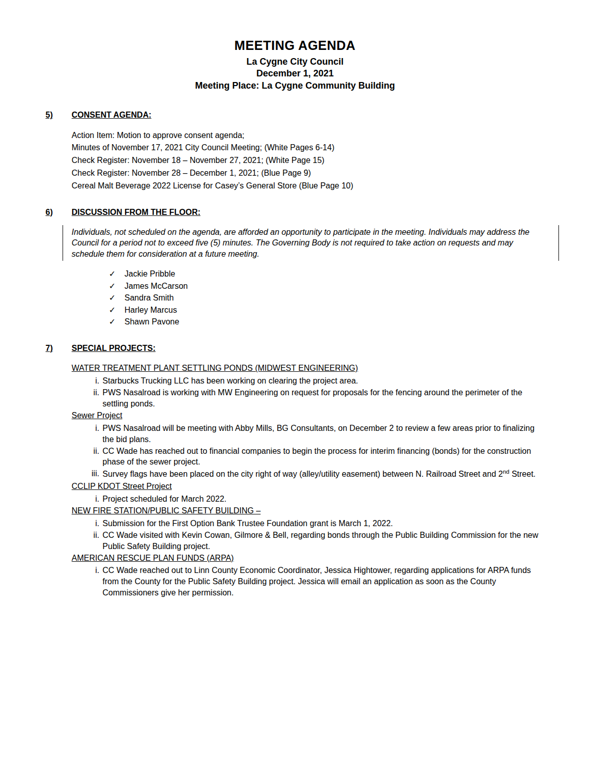MEETING AGENDA
La Cygne City Council
December 1, 2021
Meeting Place: La Cygne Community Building
5) CONSENT AGENDA:
Action Item: Motion to approve consent agenda;
Minutes of November 17, 2021 City Council Meeting; (White Pages 6-14)
Check Register: November 18 – November 27, 2021; (White Page 15)
Check Register: November 28 – December 1, 2021; (Blue Page 9)
Cereal Malt Beverage 2022 License for Casey’s General Store (Blue Page 10)
6) DISCUSSION FROM THE FLOOR:
Individuals, not scheduled on the agenda, are afforded an opportunity to participate in the meeting. Individuals may address the Council for a period not to exceed five (5) minutes. The Governing Body is not required to take action on requests and may schedule them for consideration at a future meeting.
Jackie Pribble
James McCarson
Sandra Smith
Harley Marcus
Shawn Pavone
7) SPECIAL PROJECTS:
WATER TREATMENT PLANT SETTLING PONDS (MIDWEST ENGINEERING)
i. Starbucks Trucking LLC has been working on clearing the project area.
ii. PWS Nasalroad is working with MW Engineering on request for proposals for the fencing around the perimeter of the settling ponds.
Sewer Project
i. PWS Nasalroad will be meeting with Abby Mills, BG Consultants, on December 2 to review a few areas prior to finalizing the bid plans.
ii. CC Wade has reached out to financial companies to begin the process for interim financing (bonds) for the construction phase of the sewer project.
iii. Survey flags have been placed on the city right of way (alley/utility easement) between N. Railroad Street and 2nd Street.
CCLIP KDOT Street Project
i. Project scheduled for March 2022.
NEW FIRE STATION/PUBLIC SAFETY BUILDING –
i. Submission for the First Option Bank Trustee Foundation grant is March 1, 2022.
ii. CC Wade visited with Kevin Cowan, Gilmore & Bell, regarding bonds through the Public Building Commission for the new Public Safety Building project.
AMERICAN RESCUE PLAN FUNDS (ARPA)
i. CC Wade reached out to Linn County Economic Coordinator, Jessica Hightower, regarding applications for ARPA funds from the County for the Public Safety Building project. Jessica will email an application as soon as the County Commissioners give her permission.